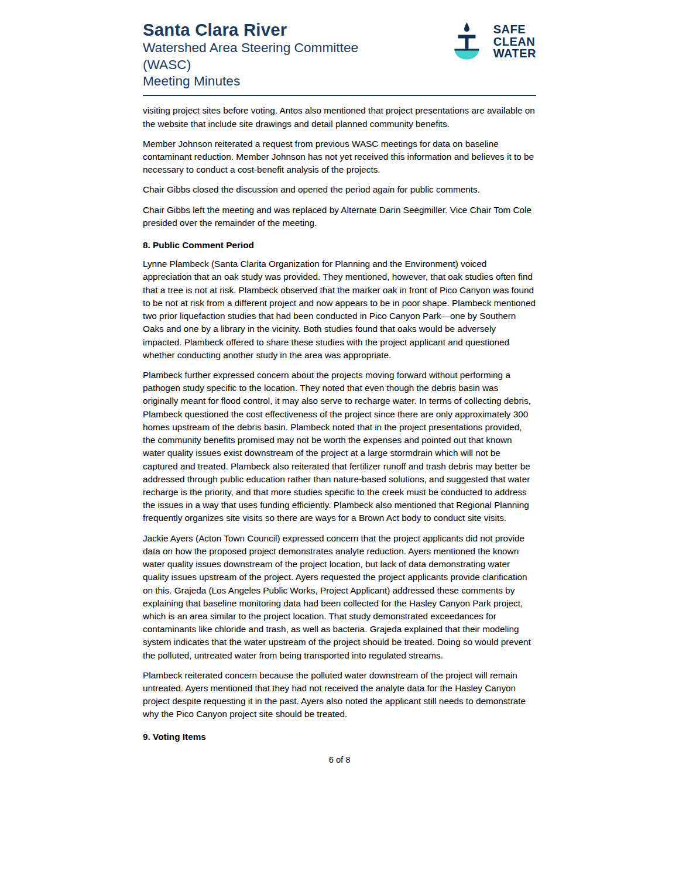Santa Clara River
Watershed Area Steering Committee (WASC)
Meeting Minutes
SAFE CLEAN WATER
visiting project sites before voting. Antos also mentioned that project presentations are available on the website that include site drawings and detail planned community benefits.
Member Johnson reiterated a request from previous WASC meetings for data on baseline contaminant reduction. Member Johnson has not yet received this information and believes it to be necessary to conduct a cost-benefit analysis of the projects.
Chair Gibbs closed the discussion and opened the period again for public comments.
Chair Gibbs left the meeting and was replaced by Alternate Darin Seegmiller. Vice Chair Tom Cole presided over the remainder of the meeting.
8. Public Comment Period
Lynne Plambeck (Santa Clarita Organization for Planning and the Environment) voiced appreciation that an oak study was provided. They mentioned, however, that oak studies often find that a tree is not at risk. Plambeck observed that the marker oak in front of Pico Canyon was found to be not at risk from a different project and now appears to be in poor shape. Plambeck mentioned two prior liquefaction studies that had been conducted in Pico Canyon Park—one by Southern Oaks and one by a library in the vicinity. Both studies found that oaks would be adversely impacted. Plambeck offered to share these studies with the project applicant and questioned whether conducting another study in the area was appropriate.
Plambeck further expressed concern about the projects moving forward without performing a pathogen study specific to the location. They noted that even though the debris basin was originally meant for flood control, it may also serve to recharge water. In terms of collecting debris, Plambeck questioned the cost effectiveness of the project since there are only approximately 300 homes upstream of the debris basin. Plambeck noted that in the project presentations provided, the community benefits promised may not be worth the expenses and pointed out that known water quality issues exist downstream of the project at a large stormdrain which will not be captured and treated. Plambeck also reiterated that fertilizer runoff and trash debris may better be addressed through public education rather than nature-based solutions, and suggested that water recharge is the priority, and that more studies specific to the creek must be conducted to address the issues in a way that uses funding efficiently. Plambeck also mentioned that Regional Planning frequently organizes site visits so there are ways for a Brown Act body to conduct site visits.
Jackie Ayers (Acton Town Council) expressed concern that the project applicants did not provide data on how the proposed project demonstrates analyte reduction. Ayers mentioned the known water quality issues downstream of the project location, but lack of data demonstrating water quality issues upstream of the project. Ayers requested the project applicants provide clarification on this. Grajeda (Los Angeles Public Works, Project Applicant) addressed these comments by explaining that baseline monitoring data had been collected for the Hasley Canyon Park project, which is an area similar to the project location. That study demonstrated exceedances for contaminants like chloride and trash, as well as bacteria. Grajeda explained that their modeling system indicates that the water upstream of the project should be treated. Doing so would prevent the polluted, untreated water from being transported into regulated streams.
Plambeck reiterated concern because the polluted water downstream of the project will remain untreated. Ayers mentioned that they had not received the analyte data for the Hasley Canyon project despite requesting it in the past. Ayers also noted the applicant still needs to demonstrate why the Pico Canyon project site should be treated.
9. Voting Items
6 of 8